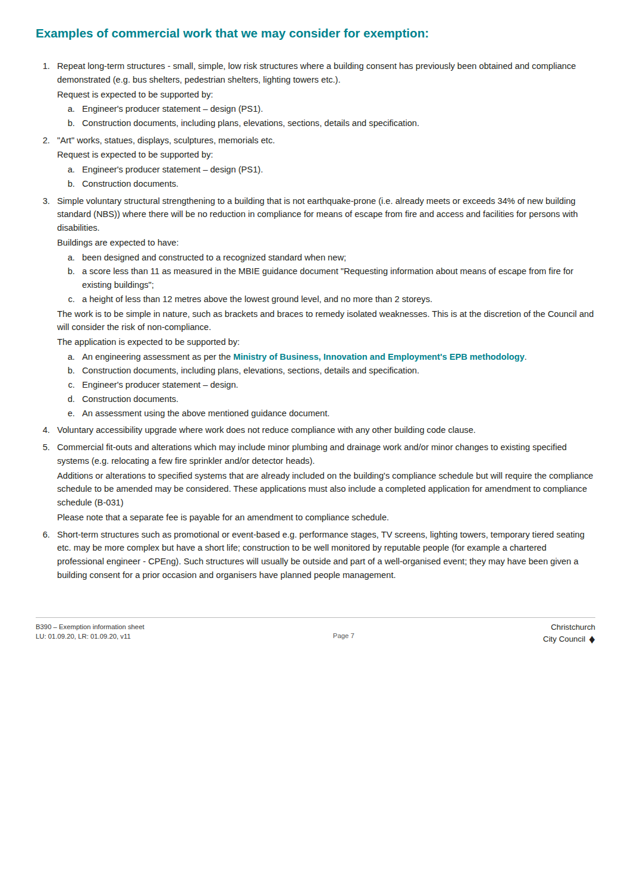Examples of commercial work that we may consider for exemption:
Repeat long-term structures - small, simple, low risk structures where a building consent has previously been obtained and compliance demonstrated (e.g. bus shelters, pedestrian shelters, lighting towers etc.).
Request is expected to be supported by:
Engineer's producer statement – design (PS1).
Construction documents, including plans, elevations, sections, details and specification.
"Art" works, statues, displays, sculptures, memorials etc.
Request is expected to be supported by:
Engineer's producer statement – design (PS1).
Construction documents.
Simple voluntary structural strengthening to a building that is not earthquake-prone (i.e. already meets or exceeds 34% of new building standard (NBS)) where there will be no reduction in compliance for means of escape from fire and access and facilities for persons with disabilities.
Buildings are expected to have:
been designed and constructed to a recognized standard when new;
a score less than 11 as measured in the MBIE guidance document "Requesting information about means of escape from fire for existing buildings";
a height of less than 12 metres above the lowest ground level, and no more than 2 storeys.
The work is to be simple in nature, such as brackets and braces to remedy isolated weaknesses. This is at the discretion of the Council and will consider the risk of non-compliance.
The application is expected to be supported by:
An engineering assessment as per the Ministry of Business, Innovation and Employment's EPB methodology.
Construction documents, including plans, elevations, sections, details and specification.
Engineer's producer statement – design.
Construction documents.
An assessment using the above mentioned guidance document.
Voluntary accessibility upgrade where work does not reduce compliance with any other building code clause.
Commercial fit-outs and alterations which may include minor plumbing and drainage work and/or minor changes to existing specified systems (e.g. relocating a few fire sprinkler and/or detector heads).
Additions or alterations to specified systems that are already included on the building's compliance schedule but will require the compliance schedule to be amended may be considered. These applications must also include a completed application for amendment to compliance schedule (B-031)
Please note that a separate fee is payable for an amendment to compliance schedule.
Short-term structures such as promotional or event-based e.g. performance stages, TV screens, lighting towers, temporary tiered seating etc. may be more complex but have a short life; construction to be well monitored by reputable people (for example a chartered professional engineer - CPEng). Such structures will usually be outside and part of a well-organised event; they may have been given a building consent for a prior occasion and organisers have planned people management.
B390 – Exemption information sheet
LU: 01.09.20, LR: 01.09.20, v11
Page 7
Christchurch
City Council♦